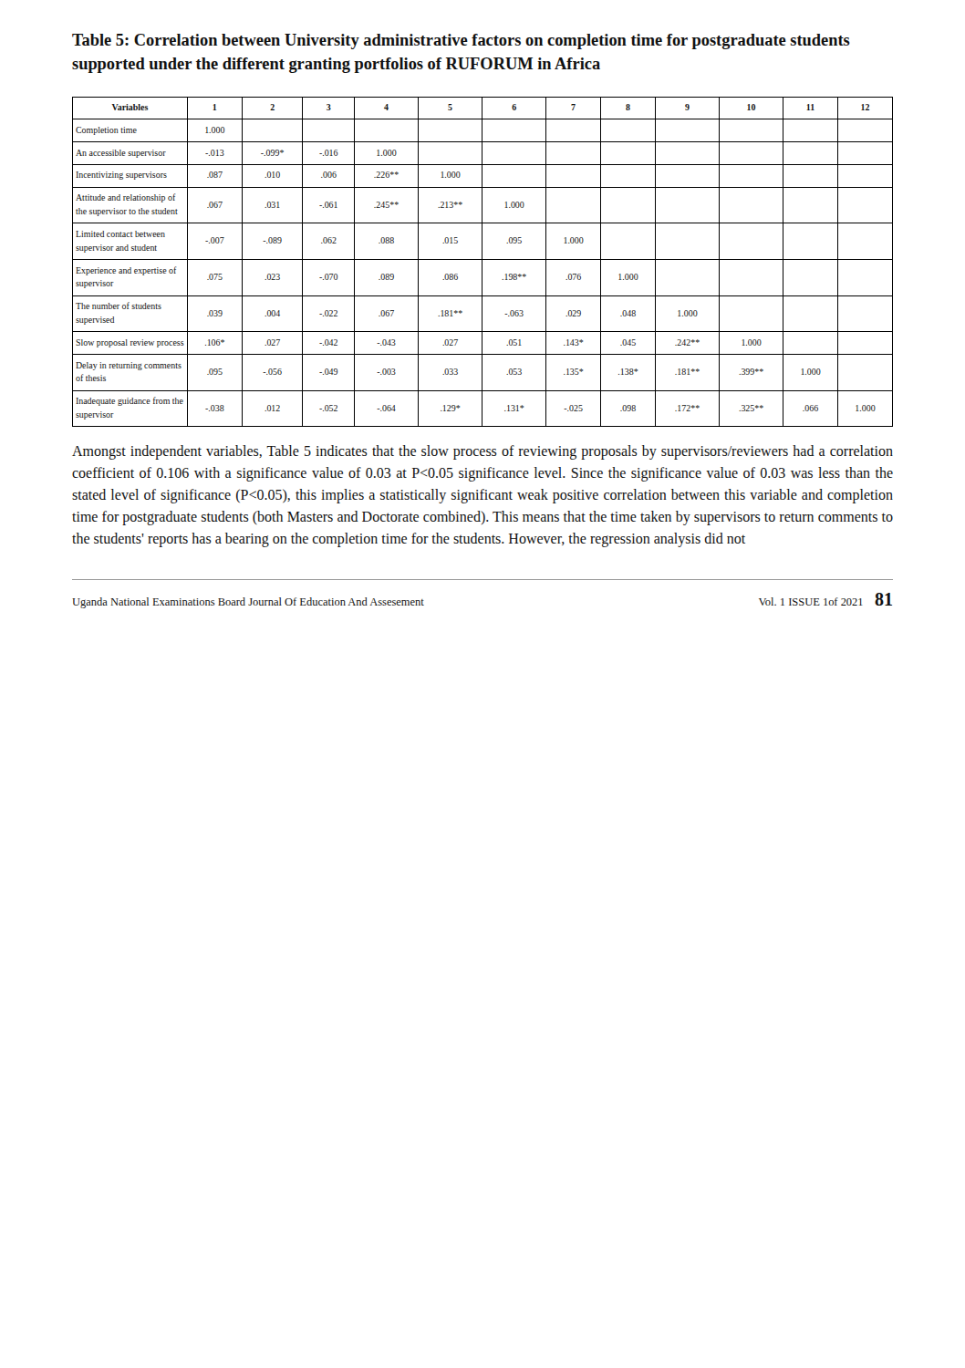Table 5: Correlation between University administrative factors on completion time for postgraduate students supported under the different granting portfolios of RUFORUM in Africa
| Variables | 1 | 2 | 3 | 4 | 5 | 6 | 7 | 8 | 9 | 10 | 11 | 12 |
| --- | --- | --- | --- | --- | --- | --- | --- | --- | --- | --- | --- | --- |
| Completion time | 1.000 | | | | | | | | | | | |
| An accessible supervisor | -.013 | -.099* | -.016 | 1.000 | | | | | | | | |
| Incentivizing supervisors | .087 | .010 | .006 | .226** | 1.000 | | | | | | | |
| Attitude and relationship of the supervisor to the student | .067 | .031 | -.061 | .245** | .213** | 1.000 | | | | | | |
| Limited contact between supervisor and student | -.007 | -.089 | .062 | .088 | .015 | .095 | 1.000 | | | | | |
| Experience and expertise of supervisor | .075 | .023 | -.070 | .089 | .086 | .198** | .076 | 1.000 | | | | |
| The number of students supervised | .039 | .004 | -.022 | .067 | .181** | -.063 | .029 | .048 | 1.000 | | | |
| Slow proposal review process | .106* | .027 | -.042 | -.043 | .027 | .051 | .143* | .045 | .242** | 1.000 | | |
| Delay in returning comments of thesis | .095 | -.056 | -.049 | -.003 | .033 | .053 | .135* | .138* | .181** | .399** | 1.000 | |
| Inadequate guidance from the supervisor | -.038 | .012 | -.052 | -.064 | .129* | .131* | -.025 | .098 | .172** | .325** | .066 | 1.000 |
Amongst independent variables, Table 5 indicates that the slow process of reviewing proposals by supervisors/reviewers had a correlation coefficient of 0.106 with a significance value of 0.03 at P<0.05 significance level. Since the significance value of 0.03 was less than the stated level of significance (P<0.05), this implies a statistically significant weak positive correlation between this variable and completion time for postgraduate students (both Masters and Doctorate combined). This means that the time taken by supervisors to return comments to the students' reports has a bearing on the completion time for the students. However, the regression analysis did not
Uganda National Examinations Board Journal Of Education And Assesement Vol. 1 ISSUE 1of 2021 81